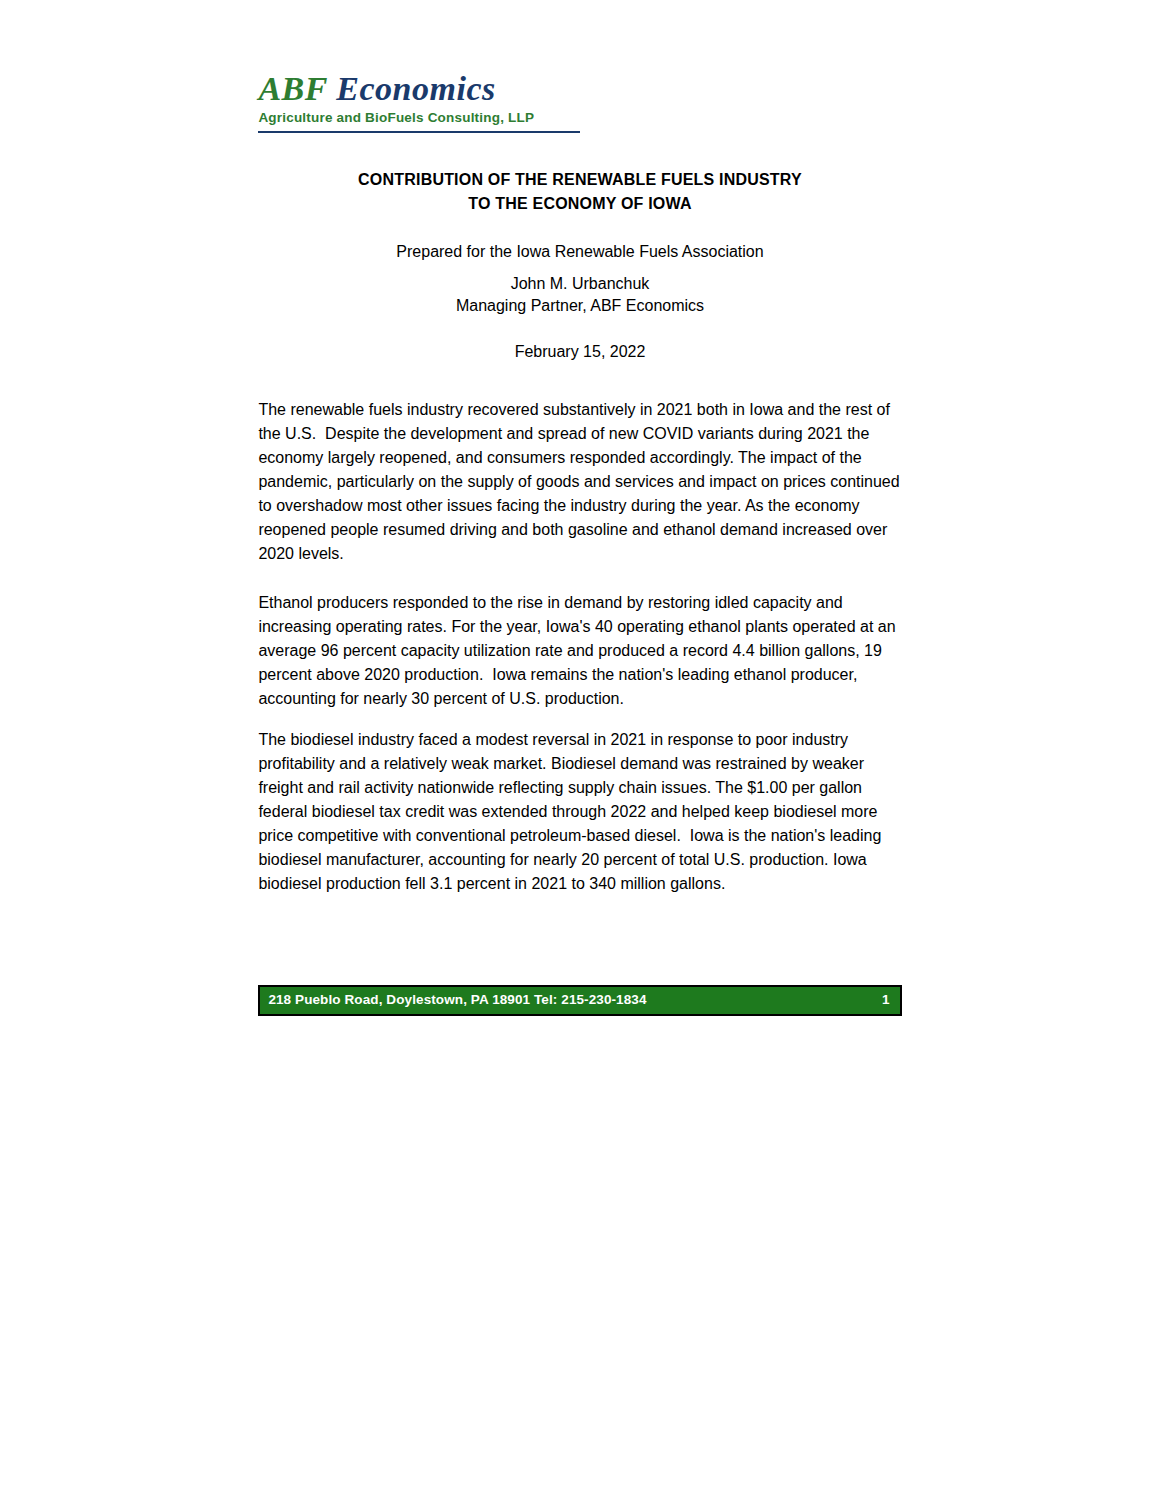ABF Economics
Agriculture and BioFuels Consulting, LLP
CONTRIBUTION OF THE RENEWABLE FUELS INDUSTRY
TO THE ECONOMY OF IOWA
Prepared for the Iowa Renewable Fuels Association
John M. Urbanchuk
Managing Partner, ABF Economics
February 15, 2022
The renewable fuels industry recovered substantively in 2021 both in Iowa and the rest of the U.S. Despite the development and spread of new COVID variants during 2021 the economy largely reopened, and consumers responded accordingly. The impact of the pandemic, particularly on the supply of goods and services and impact on prices continued to overshadow most other issues facing the industry during the year. As the economy reopened people resumed driving and both gasoline and ethanol demand increased over 2020 levels.
Ethanol producers responded to the rise in demand by restoring idled capacity and increasing operating rates. For the year, Iowa's 40 operating ethanol plants operated at an average 96 percent capacity utilization rate and produced a record 4.4 billion gallons, 19 percent above 2020 production. Iowa remains the nation's leading ethanol producer, accounting for nearly 30 percent of U.S. production.
The biodiesel industry faced a modest reversal in 2021 in response to poor industry profitability and a relatively weak market. Biodiesel demand was restrained by weaker freight and rail activity nationwide reflecting supply chain issues. The $1.00 per gallon federal biodiesel tax credit was extended through 2022 and helped keep biodiesel more price competitive with conventional petroleum-based diesel. Iowa is the nation's leading biodiesel manufacturer, accounting for nearly 20 percent of total U.S. production. Iowa biodiesel production fell 3.1 percent in 2021 to 340 million gallons.
218 Pueblo Road, Doylestown, PA 18901 Tel: 215-230-1834 1